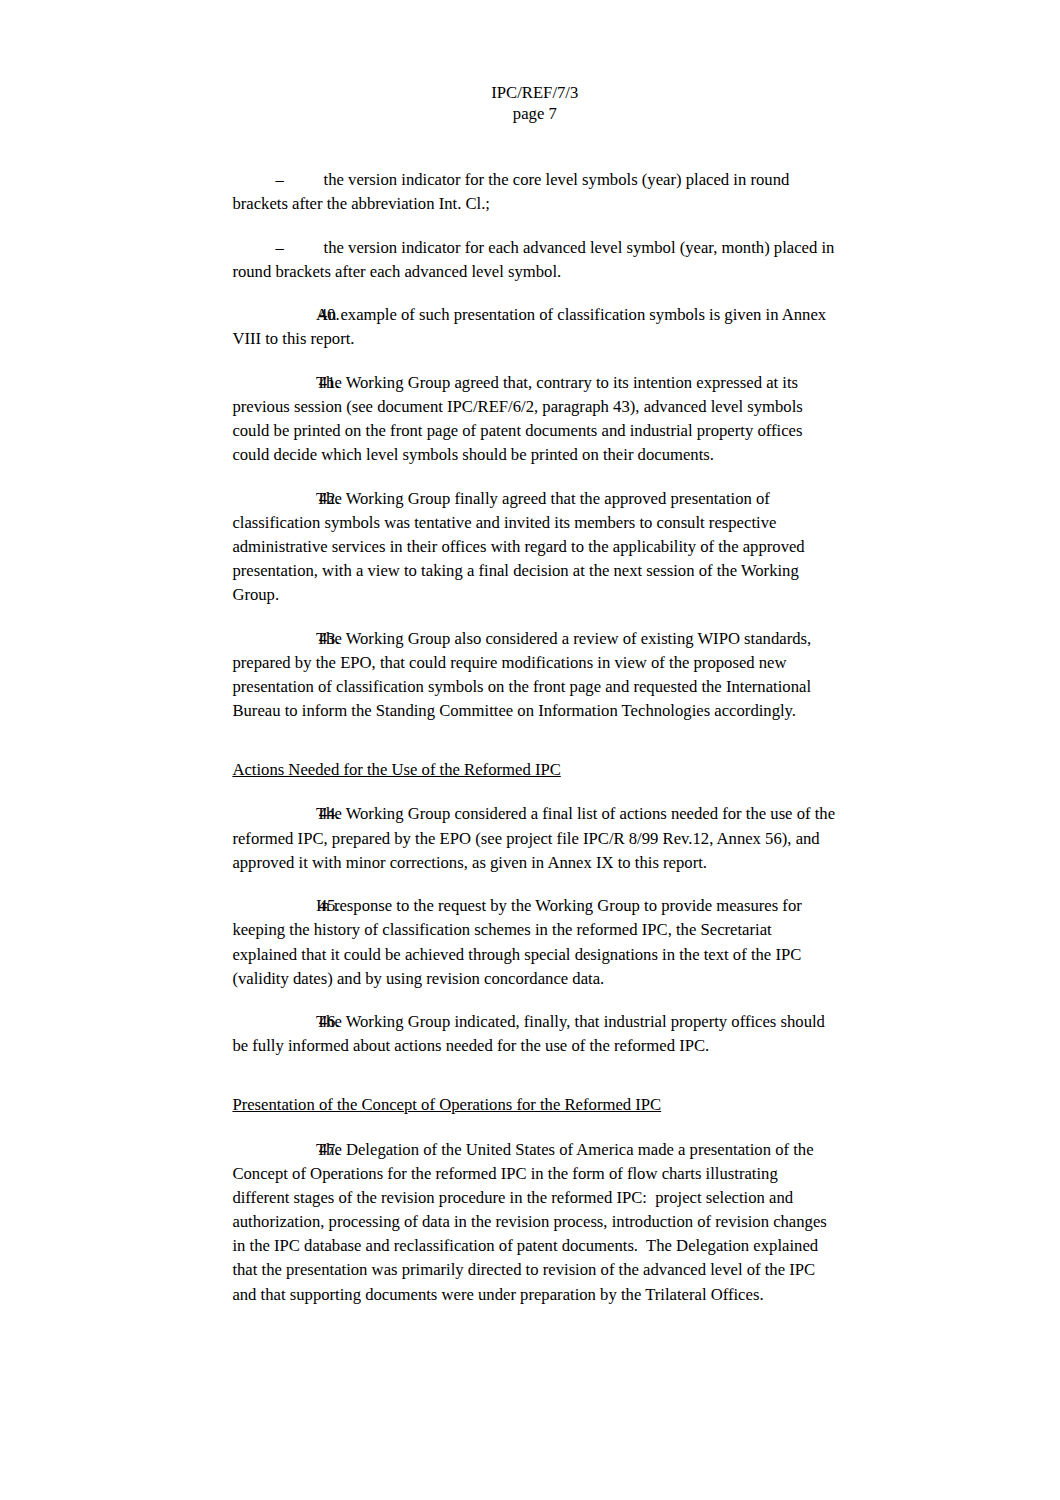IPC/REF/7/3 page 7
–the version indicator for the core level symbols (year) placed in round brackets after the abbreviation Int. Cl.;
–the version indicator for each advanced level symbol (year, month) placed in round brackets after each advanced level symbol.
40. An example of such presentation of classification symbols is given in Annex VIII to this report.
41. The Working Group agreed that, contrary to its intention expressed at its previous session (see document IPC/REF/6/2, paragraph 43), advanced level symbols could be printed on the front page of patent documents and industrial property offices could decide which level symbols should be printed on their documents.
42. The Working Group finally agreed that the approved presentation of classification symbols was tentative and invited its members to consult respective administrative services in their offices with regard to the applicability of the approved presentation, with a view to taking a final decision at the next session of the Working Group.
43. The Working Group also considered a review of existing WIPO standards, prepared by the EPO, that could require modifications in view of the proposed new presentation of classification symbols on the front page and requested the International Bureau to inform the Standing Committee on Information Technologies accordingly.
Actions Needed for the Use of the Reformed IPC
44. The Working Group considered a final list of actions needed for the use of the reformed IPC, prepared by the EPO (see project file IPC/R 8/99 Rev.12, Annex 56), and approved it with minor corrections, as given in Annex IX to this report.
45. In response to the request by the Working Group to provide measures for keeping the history of classification schemes in the reformed IPC, the Secretariat explained that it could be achieved through special designations in the text of the IPC (validity dates) and by using revision concordance data.
46. The Working Group indicated, finally, that industrial property offices should be fully informed about actions needed for the use of the reformed IPC.
Presentation of the Concept of Operations for the Reformed IPC
47. The Delegation of the United States of America made a presentation of the Concept of Operations for the reformed IPC in the form of flow charts illustrating different stages of the revision procedure in the reformed IPC: project selection and authorization, processing of data in the revision process, introduction of revision changes in the IPC database and reclassification of patent documents. The Delegation explained that the presentation was primarily directed to revision of the advanced level of the IPC and that supporting documents were under preparation by the Trilateral Offices.